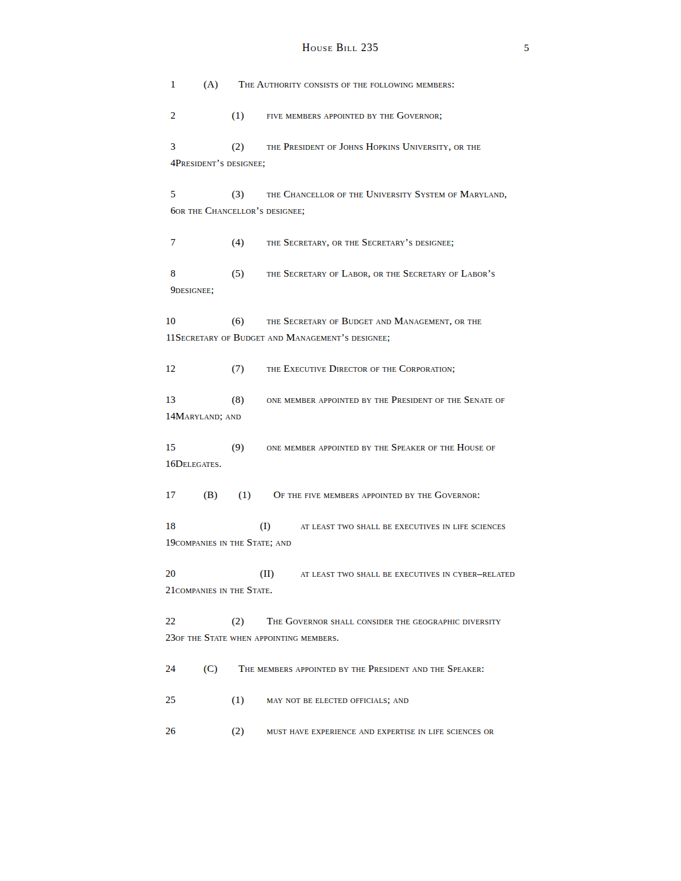House Bill 235 5
| 1 | (A) The Authority consists of the following members: |
| 2 | (1) five members appointed by the Governor; |
| 3 | (2) the President of Johns Hopkins University, or the |
| 4 | President’s designee; |
| 5 | (3) the Chancellor of the University System of Maryland, |
| 6 | or the Chancellor’s designee; |
| 7 | (4) the Secretary, or the Secretary’s designee; |
| 8 | (5) the Secretary of Labor, or the Secretary of Labor’s |
| 9 | designee; |
| 10 | (6) the Secretary of Budget and Management, or the |
| 11 | Secretary of Budget and Management’s designee; |
| 12 | (7) the Executive Director of the Corporation; |
| 13 | (8) one member appointed by the President of the Senate of |
| 14 | Maryland; and |
| 15 | (9) one member appointed by the Speaker of the House of |
| 16 | Delegates. |
| 17 | (B) (1) Of the five members appointed by the Governor: |
| 18 | (I) at least two shall be executives in life sciences |
| 19 | companies in the State; and |
| 20 | (II) at least two shall be executives in cyber–related |
| 21 | companies in the State. |
| 22 | (2) The Governor shall consider the geographic diversity |
| 23 | of the State when appointing members. |
| 24 | (C) The members appointed by the President and the Speaker: |
| 25 | (1) may not be elected officials; and |
| 26 | (2) must have experience and expertise in life sciences or |